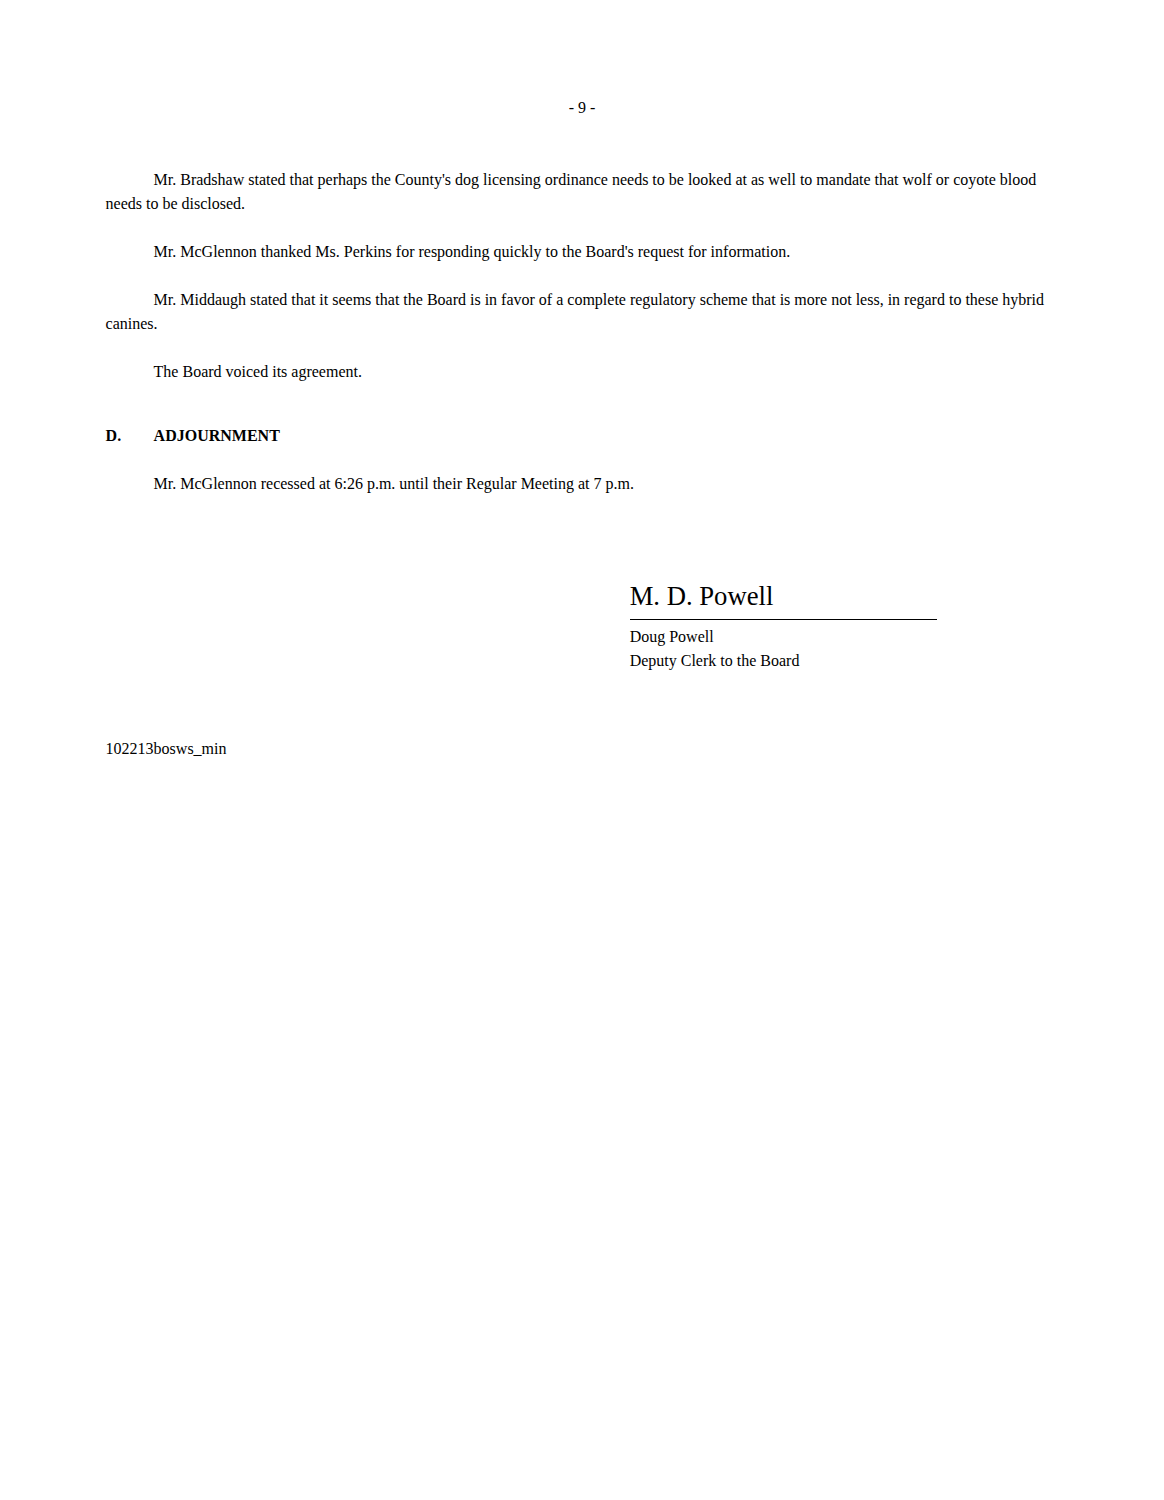- 9 -
Mr. Bradshaw stated that perhaps the County's dog licensing ordinance needs to be looked at as well to mandate that wolf or coyote blood needs to be disclosed.
Mr. McGlennon thanked Ms. Perkins for responding quickly to the Board's request for information.
Mr. Middaugh stated that it seems that the Board is in favor of a complete regulatory scheme that is more not less, in regard to these hybrid canines.
The Board voiced its agreement.
D. ADJOURNMENT
Mr. McGlennon recessed at 6:26 p.m. until their Regular Meeting at 7 p.m.
M. D. Powell Doug Powell Deputy Clerk to the Board
102213bosws_min